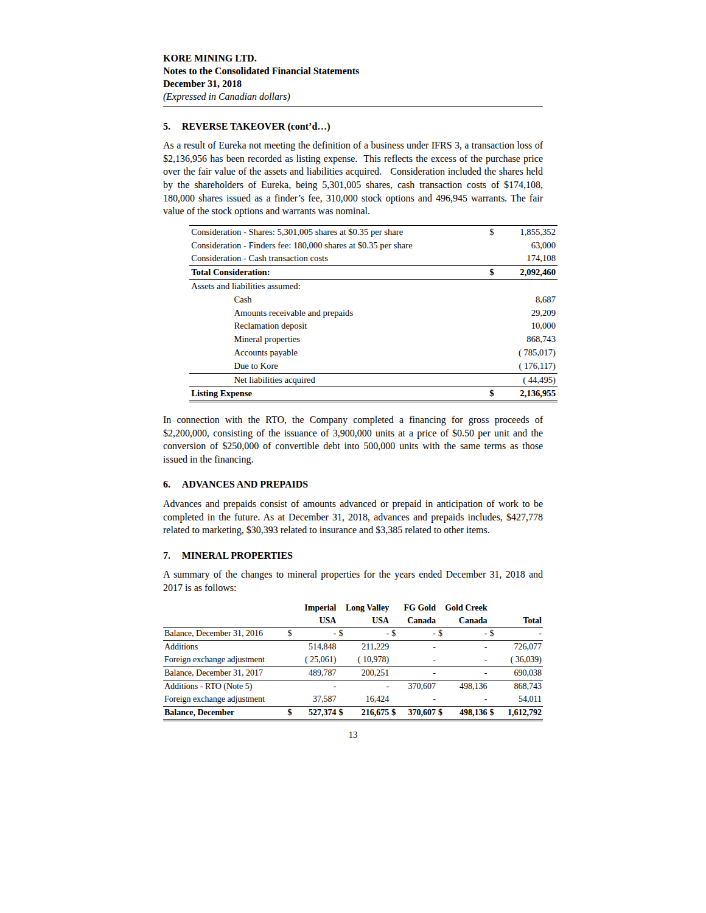KORE MINING LTD.
Notes to the Consolidated Financial Statements
December 31, 2018
(Expressed in Canadian dollars)
5. REVERSE TAKEOVER (cont’d…)
As a result of Eureka not meeting the definition of a business under IFRS 3, a transaction loss of $2,136,956 has been recorded as listing expense. This reflects the excess of the purchase price over the fair value of the assets and liabilities acquired. Consideration included the shares held by the shareholders of Eureka, being 5,301,005 shares, cash transaction costs of $174,108, 180,000 shares issued as a finder’s fee, 310,000 stock options and 496,945 warrants. The fair value of the stock options and warrants was nominal.
| Consideration - Shares: 5,301,005 shares at $0.35 per share | $ | 1,855,352 |
| Consideration - Finders fee: 180,000 shares at $0.35 per share | | 63,000 |
| Consideration - Cash transaction costs | | 174,108 |
| Total Consideration: | $ | 2,092,460 |
| Assets and liabilities assumed: | | |
| | Cash | | 8,687 |
| | Amounts receivable and prepaids | | 29,209 |
| | Reclamation deposit | | 10,000 |
| | Mineral properties | | 868,743 |
| | Accounts payable | | ( 785,017) |
| | Due to Kore | | ( 176,117) |
| | Net liabilities acquired | | ( 44,495) |
| Listing Expense | $ | 2,136,955 |
In connection with the RTO, the Company completed a financing for gross proceeds of $2,200,000, consisting of the issuance of 3,900,000 units at a price of $0.50 per unit and the conversion of $250,000 of convertible debt into 500,000 units with the same terms as those issued in the financing.
6. ADVANCES AND PREPAIDS
Advances and prepaids consist of amounts advanced or prepaid in anticipation of work to be completed in the future. As at December 31, 2018, advances and prepaids includes, $427,778 related to marketing, $30,393 related to insurance and $3,385 related to other items.
7. MINERAL PROPERTIES
A summary of the changes to mineral properties for the years ended December 31, 2018 and 2017 is as follows:
| | Imperial | Long Valley | FG Gold | Gold Creek | |
| --- | --- | --- | --- | --- | --- |
| | USA | USA | Canada | Canada | Total |
| Balance, December 31, 2016 | $ | - | $ | - | $ | - | $ | - | $ | - |
| Additions | | 514,848 | | 211,229 | | - | | - | | 726,077 |
| Foreign exchange adjustment | | ( 25,061) | | ( 10,978) | | - | | - | | ( 36,039) |
| Balance, December 31, 2017 | | 489,787 | | 200,251 | | - | | - | | 690,038 |
| Additions - RTO (Note 5) | | - | | - | | 370,607 | | 498,136 | | 868,743 |
| Foreign exchange adjustment | | 37,587 | | 16,424 | | - | | - | | 54,011 |
| Balance, December | $ | 527,374 | $ | 216,675 | $ | 370,607 | $ | 498,136 | $ | 1,612,792 |
13